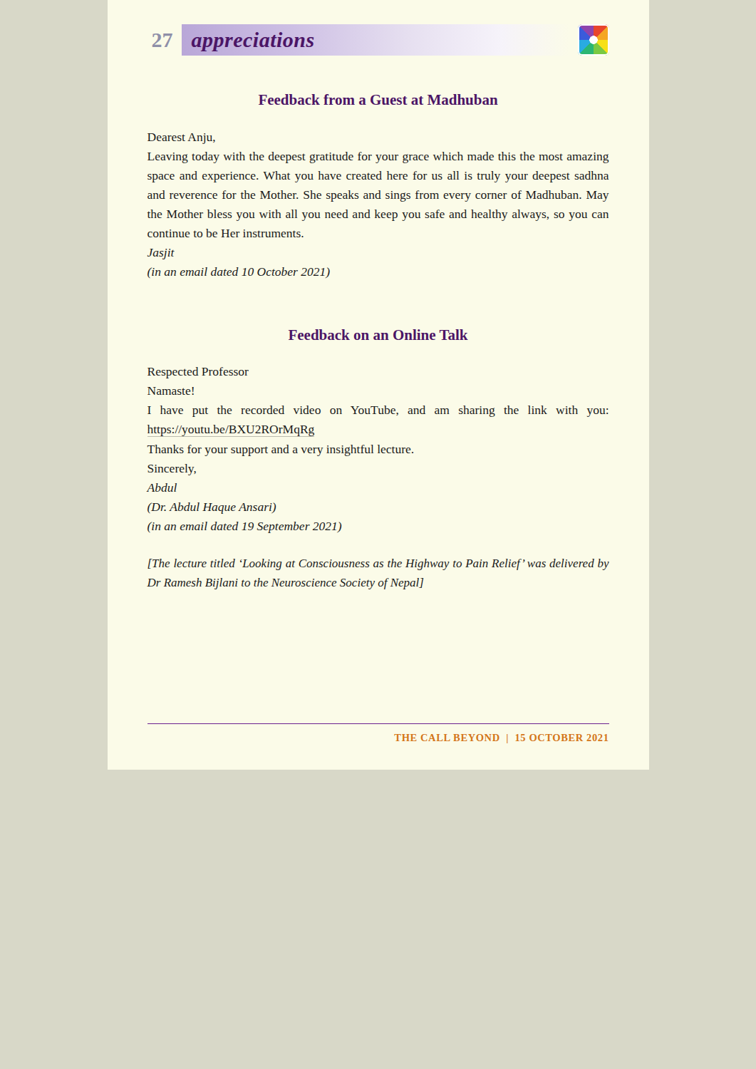27
appreciations
Feedback from a Guest at Madhuban
Dearest Anju,
Leaving today with the deepest gratitude for your grace which made this the most amazing space and experience. What you have created here for us all is truly your deepest sadhna and reverence for the Mother. She speaks and sings from every corner of Madhuban. May the Mother bless you with all you need and keep you safe and healthy always, so you can continue to be Her instruments.
Jasjit
(in an email dated 10 October 2021)
Feedback on an Online Talk
Respected Professor
Namaste!
I have put the recorded video on YouTube, and am sharing the link with you: https://youtu.be/BXU2ROrMqRg
Thanks for your support and a very insightful lecture.
Sincerely,
Abdul
(Dr. Abdul Haque Ansari)
(in an email dated 19 September 2021)
[The lecture titled ‘Looking at Consciousness as the Highway to Pain Relief’ was delivered by Dr Ramesh Bijlani to the Neuroscience Society of Nepal]
THE CALL BEYOND | 15 OCTOBER 2021